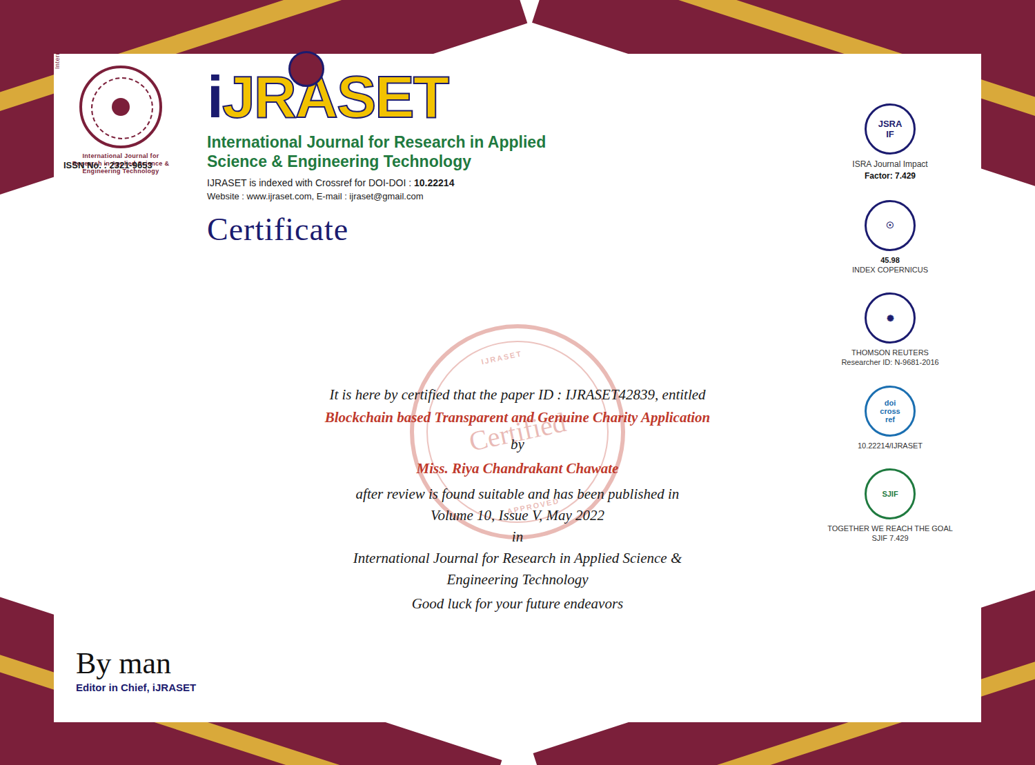International Journal for Research in Applied Science & Engineering Technology
International Journal for Research in Applied Science
ISSN No. : 2321-9653
iJRASET
International Journal for Research in Applied
Science & Engineering Technology
IJRASET is indexed with Crossref for DOI-DOI : 10.22214
Website : www.ijraset.com, E-mail : ijraset@gmail.com
Certificate
JSRA
IF
ISRA Journal Impact
Factor: 7.429
☉
45.98
INDEX COPERNICUS
✺
THOMSON REUTERS
Researcher ID: N-9681-2016
doi
cross
ref
10.22214/IJRASET
SJIF
TOGETHER WE REACH THE GOAL
SJIF 7.429
IJRASET
Certified
APPROVED
It is here by certified that the paper ID : IJRASET42839, entitled
Blockchain based Transparent and Genuine Charity Application
by
Miss. Riya Chandrakant Chawate
after review is found suitable and has been published in
Volume 10, Issue V, May 2022
in
International Journal for Research in Applied Science &
Engineering Technology
Good luck for your future endeavors
By man
Editor in Chief, iJRASET